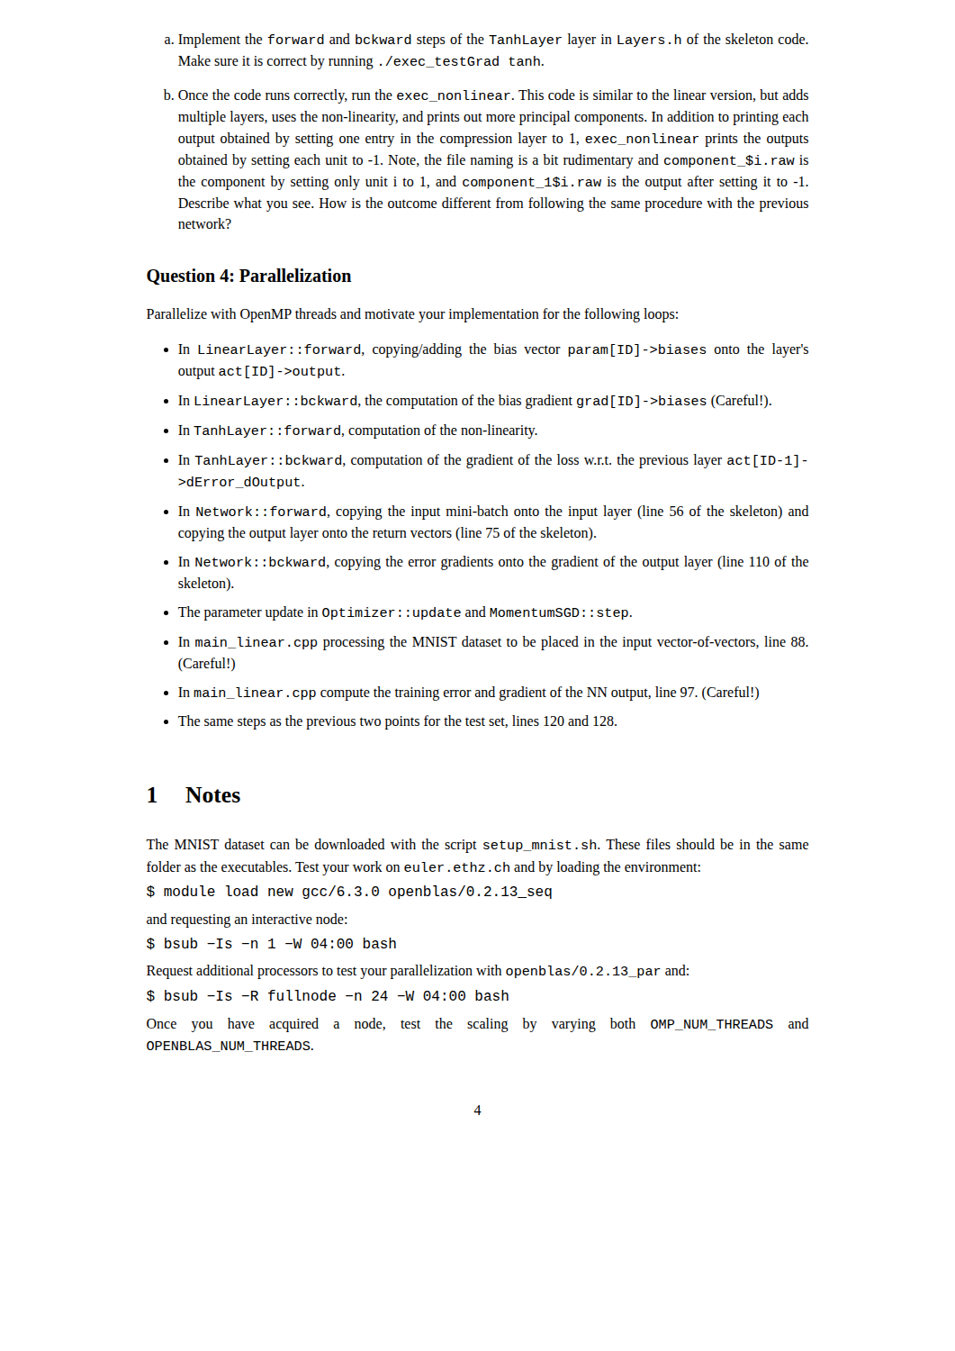Implement the forward and bckward steps of the TanhLayer layer in Layers.h of the skeleton code. Make sure it is correct by running ./exec_testGrad tanh.
Once the code runs correctly, run the exec_nonlinear. This code is similar to the linear version, but adds multiple layers, uses the non-linearity, and prints out more principal components. In addition to printing each output obtained by setting one entry in the compression layer to 1, exec_nonlinear prints the outputs obtained by setting each unit to -1. Note, the file naming is a bit rudimentary and component_$i.raw is the component by setting only unit i to 1, and component_1$i.raw is the output after setting it to -1. Describe what you see. How is the outcome different from following the same procedure with the previous network?
Question 4: Parallelization
Parallelize with OpenMP threads and motivate your implementation for the following loops:
In LinearLayer::forward, copying/adding the bias vector param[ID]->biases onto the layer's output act[ID]->output.
In LinearLayer::bckward, the computation of the bias gradient grad[ID]->biases (Careful!).
In TanhLayer::forward, computation of the non-linearity.
In TanhLayer::bckward, computation of the gradient of the loss w.r.t. the previous layer act[ID-1]->dError_dOutput.
In Network::forward, copying the input mini-batch onto the input layer (line 56 of the skeleton) and copying the output layer onto the return vectors (line 75 of the skeleton).
In Network::bckward, copying the error gradients onto the gradient of the output layer (line 110 of the skeleton).
The parameter update in Optimizer::update and MomentumSGD::step.
In main_linear.cpp processing the MNIST dataset to be placed in the input vector-of-vectors, line 88. (Careful!)
In main_linear.cpp compute the training error and gradient of the NN output, line 97. (Careful!)
The same steps as the previous two points for the test set, lines 120 and 128.
1 Notes
The MNIST dataset can be downloaded with the script setup_mnist.sh. These files should be in the same folder as the executables. Test your work on euler.ethz.ch and by loading the environment:
$ module load new gcc/6.3.0 openblas/0.2.13_seq
and requesting an interactive node:
$ bsub −Is −n 1 −W 04:00 bash
Request additional processors to test your parallelization with openblas/0.2.13_par and:
$ bsub −Is −R fullnode −n 24 −W 04:00 bash
Once you have acquired a node, test the scaling by varying both OMP_NUM_THREADS and OPENBLAS_NUM_THREADS.
4